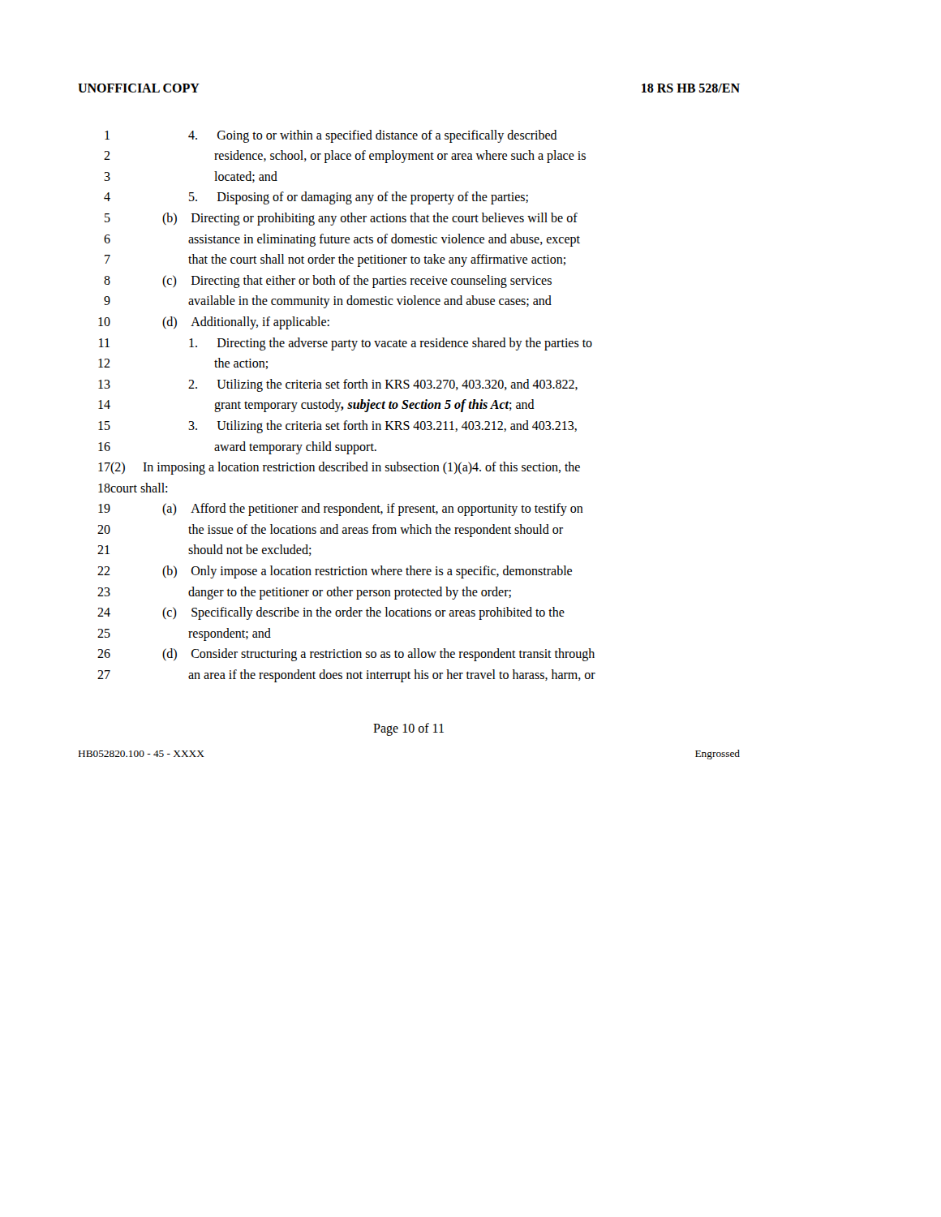Unofficial Copy
18 RS HB 528/EN
| 1 | 4. Going to or within a specified distance of a specifically described |
| 2 | residence, school, or place of employment or area where such a place is |
| 3 | located; and |
| 4 | 5. Disposing of or damaging any of the property of the parties; |
| 5 | (b) Directing or prohibiting any other actions that the court believes will be of |
| 6 | assistance in eliminating future acts of domestic violence and abuse, except |
| 7 | that the court shall not order the petitioner to take any affirmative action; |
| 8 | (c) Directing that either or both of the parties receive counseling services |
| 9 | available in the community in domestic violence and abuse cases; and |
| 10 | (d) Additionally, if applicable: |
| 11 | 1. Directing the adverse party to vacate a residence shared by the parties to |
| 12 | the action; |
| 13 | 2. Utilizing the criteria set forth in KRS 403.270, 403.320, and 403.822, |
| 14 | grant temporary custody , subject to Section 5 of this Act ; and |
| 15 | 3. Utilizing the criteria set forth in KRS 403.211, 403.212, and 403.213, |
| 16 | award temporary child support. |
| 17 | (2) In imposing a location restriction described in subsection (1)(a)4. of this section, the |
| 18 | court shall: |
| 19 | (a) Afford the petitioner and respondent, if present, an opportunity to testify on |
| 20 | the issue of the locations and areas from which the respondent should or |
| 21 | should not be excluded; |
| 22 | (b) Only impose a location restriction where there is a specific, demonstrable |
| 23 | danger to the petitioner or other person protected by the order; |
| 24 | (c) Specifically describe in the order the locations or areas prohibited to the |
| 25 | respondent; and |
| 26 | (d) Consider structuring a restriction so as to allow the respondent transit through |
| 27 | an area if the respondent does not interrupt his or her travel to harass, harm, or |
Page 10 of 11
HB052820.100 - 45 - XXXX Engrossed